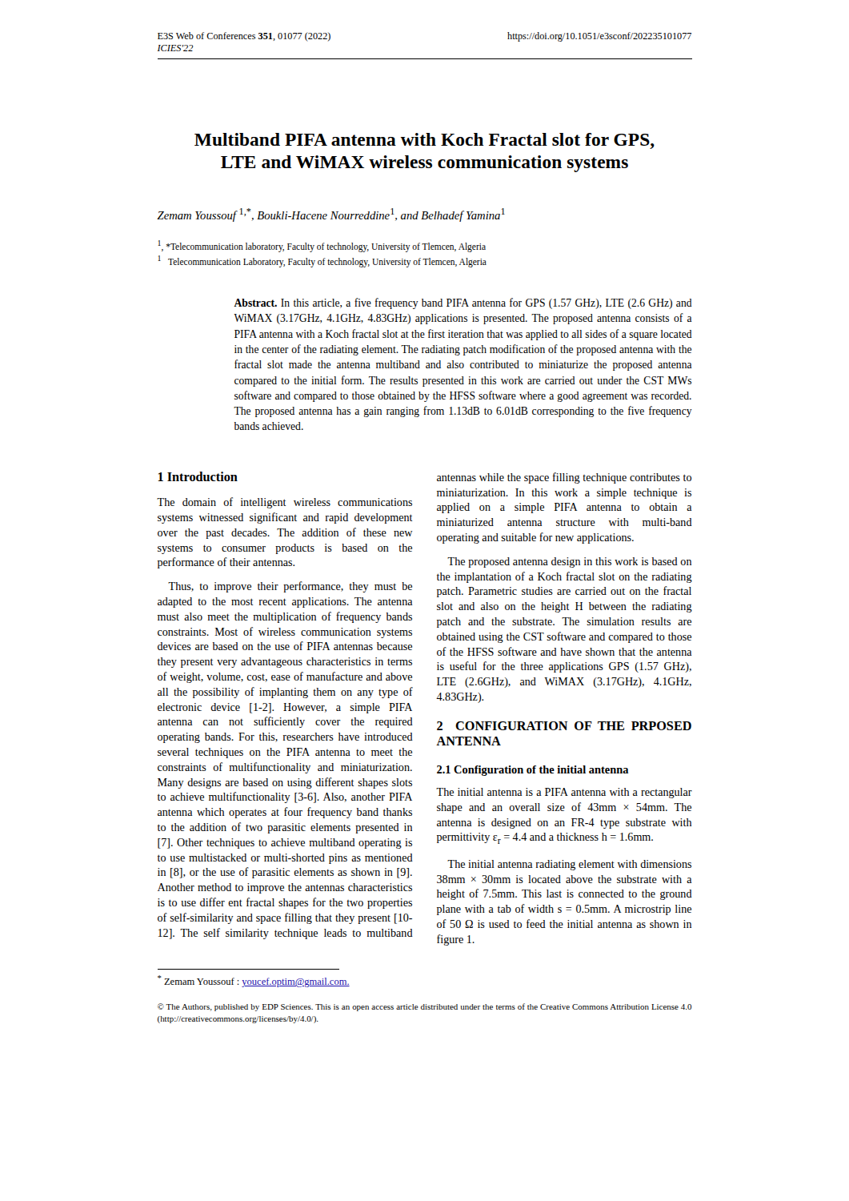E3S Web of Conferences 351, 01077 (2022)
ICIES'22
https://doi.org/10.1051/e3sconf/202235101077
Multiband PIFA antenna with Koch Fractal slot for GPS,
LTE and WiMAX wireless communication systems
Zemam Youssouf 1,*, Boukli-Hacene Nourreddine1, and Belhadef Yamina1
1, *Telecommunication laboratory, Faculty of technology, University of Tlemcen, Algeria 1 Telecommunication Laboratory, Faculty of technology, University of Tlemcen, Algeria
Abstract. In this article, a five frequency band PIFA antenna for GPS (1.57 GHz), LTE (2.6 GHz) and WiMAX (3.17GHz, 4.1GHz, 4.83GHz) applications is presented. The proposed antenna consists of a PIFA antenna with a Koch fractal slot at the first iteration that was applied to all sides of a square located in the center of the radiating element. The radiating patch modification of the proposed antenna with the fractal slot made the antenna multiband and also contributed to miniaturize the proposed antenna compared to the initial form. The results presented in this work are carried out under the CST MWs software and compared to those obtained by the HFSS software where a good agreement was recorded. The proposed antenna has a gain ranging from 1.13dB to 6.01dB corresponding to the five frequency bands achieved.
1 Introduction
The domain of intelligent wireless communications systems witnessed significant and rapid development over the past decades. The addition of these new systems to consumer products is based on the performance of their antennas.
Thus, to improve their performance, they must be adapted to the most recent applications. The antenna must also meet the multiplication of frequency bands constraints. Most of wireless communication systems devices are based on the use of PIFA antennas because they present very advantageous characteristics in terms of weight, volume, cost, ease of manufacture and above all the possibility of implanting them on any type of electronic device [1-2]. However, a simple PIFA antenna can not sufficiently cover the required operating bands. For this, researchers have introduced several techniques on the PIFA antenna to meet the constraints of multifunctionality and miniaturization. Many designs are based on using different shapes slots to achieve multifunctionality [3-6]. Also, another PIFA antenna which operates at four frequency band thanks to the addition of two parasitic elements presented in [7]. Other techniques to achieve multiband operating is to use multistacked or multi-shorted pins as mentioned in [8], or the use of parasitic elements as shown in [9]. Another method to improve the antennas characteristics is to use differ ent fractal shapes for the two properties of self-similarity and space filling that they present [10-12]. The self similarity technique leads to multiband antennas while the space filling technique contributes to miniaturization. In this work a simple technique is applied on a simple PIFA antenna to obtain a miniaturized antenna structure with multi-band operating and suitable for new applications.
The proposed antenna design in this work is based on the implantation of a Koch fractal slot on the radiating patch. Parametric studies are carried out on the fractal slot and also on the height H between the radiating patch and the substrate. The simulation results are obtained using the CST software and compared to those of the HFSS software and have shown that the antenna is useful for the three applications GPS (1.57 GHz), LTE (2.6GHz), and WiMAX (3.17GHz), 4.1GHz, 4.83GHz).
2 CONFIGURATION OF THE PRPOSED ANTENNA
2.1 Configuration of the initial antenna
The initial antenna is a PIFA antenna with a rectangular shape and an overall size of 43mm × 54mm. The antenna is designed on an FR-4 type substrate with permittivity εr = 4.4 and a thickness h = 1.6mm.
The initial antenna radiating element with dimensions 38mm × 30mm is located above the substrate with a height of 7.5mm. This last is connected to the ground plane with a tab of width s = 0.5mm. A microstrip line of 50 Ω is used to feed the initial antenna as shown in figure 1.
* Zemam Youssouf : youcef.optim@gmail.com.
© The Authors, published by EDP Sciences. This is an open access article distributed under the terms of the Creative Commons Attribution License 4.0 (http://creativecommons.org/licenses/by/4.0/).